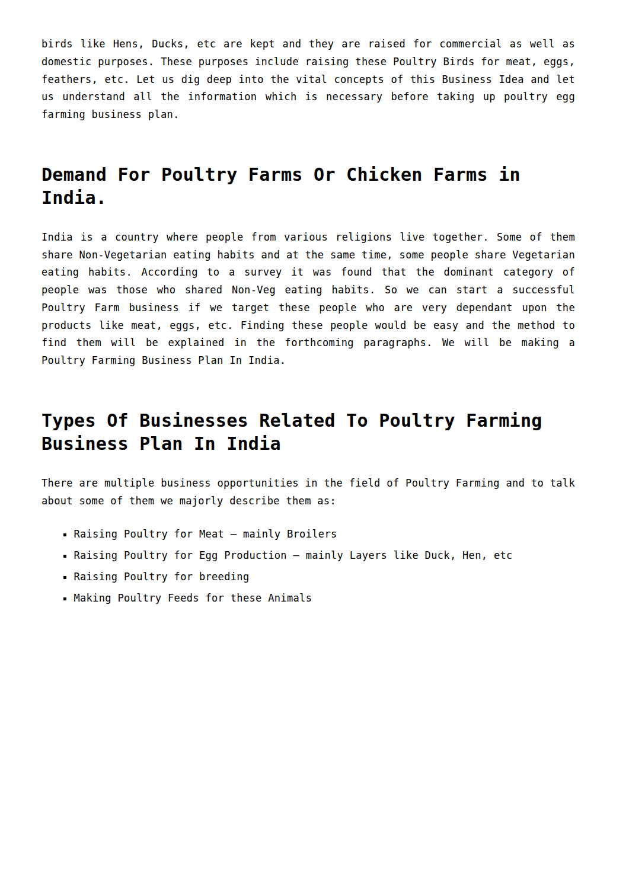birds like Hens, Ducks, etc are kept and they are raised for commercial as well as domestic purposes. These purposes include raising these Poultry Birds for meat, eggs, feathers, etc. Let us dig deep into the vital concepts of this Business Idea and let us understand all the information which is necessary before taking up poultry egg farming business plan.
Demand For Poultry Farms Or Chicken Farms in India.
India is a country where people from various religions live together. Some of them share Non-Vegetarian eating habits and at the same time, some people share Vegetarian eating habits. According to a survey it was found that the dominant category of people was those who shared Non-Veg eating habits. So we can start a successful Poultry Farm business if we target these people who are very dependant upon the products like meat, eggs, etc. Finding these people would be easy and the method to find them will be explained in the forthcoming paragraphs. We will be making a Poultry Farming Business Plan In India.
Types Of Businesses Related To Poultry Farming Business Plan In India
There are multiple business opportunities in the field of Poultry Farming and to talk about some of them we majorly describe them as:
Raising Poultry for Meat — mainly Broilers
Raising Poultry for Egg Production — mainly Layers like Duck, Hen, etc
Raising Poultry for breeding
Making Poultry Feeds for these Animals